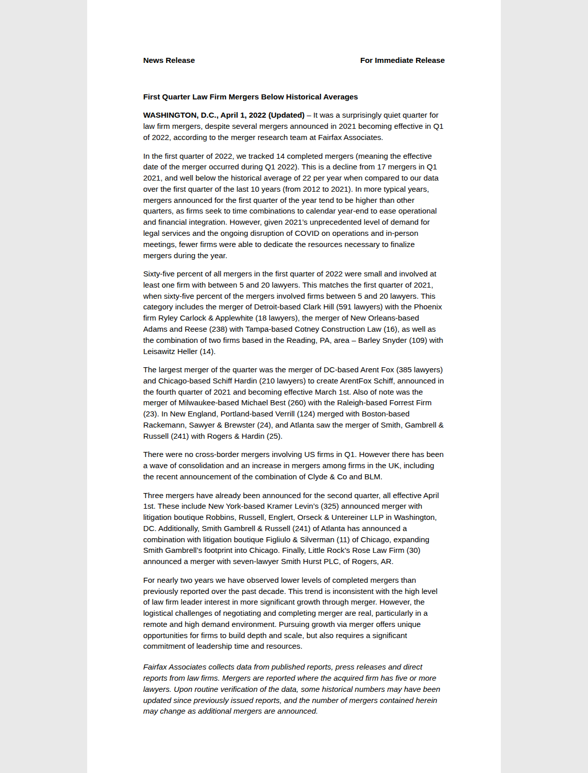News Release For Immediate Release
First Quarter Law Firm Mergers Below Historical Averages
WASHINGTON, D.C., April 1, 2022 (Updated) – It was a surprisingly quiet quarter for law firm mergers, despite several mergers announced in 2021 becoming effective in Q1 of 2022, according to the merger research team at Fairfax Associates.
In the first quarter of 2022, we tracked 14 completed mergers (meaning the effective date of the merger occurred during Q1 2022). This is a decline from 17 mergers in Q1 2021, and well below the historical average of 22 per year when compared to our data over the first quarter of the last 10 years (from 2012 to 2021). In more typical years, mergers announced for the first quarter of the year tend to be higher than other quarters, as firms seek to time combinations to calendar year-end to ease operational and financial integration. However, given 2021’s unprecedented level of demand for legal services and the ongoing disruption of COVID on operations and in-person meetings, fewer firms were able to dedicate the resources necessary to finalize mergers during the year.
Sixty-five percent of all mergers in the first quarter of 2022 were small and involved at least one firm with between 5 and 20 lawyers. This matches the first quarter of 2021, when sixty-five percent of the mergers involved firms between 5 and 20 lawyers. This category includes the merger of Detroit-based Clark Hill (591 lawyers) with the Phoenix firm Ryley Carlock & Applewhite (18 lawyers), the merger of New Orleans-based Adams and Reese (238) with Tampa-based Cotney Construction Law (16), as well as the combination of two firms based in the Reading, PA, area – Barley Snyder (109) with Leisawitz Heller (14).
The largest merger of the quarter was the merger of DC-based Arent Fox (385 lawyers) and Chicago-based Schiff Hardin (210 lawyers) to create ArentFox Schiff, announced in the fourth quarter of 2021 and becoming effective March 1st. Also of note was the merger of Milwaukee-based Michael Best (260) with the Raleigh-based Forrest Firm (23). In New England, Portland-based Verrill (124) merged with Boston-based Rackemann, Sawyer & Brewster (24), and Atlanta saw the merger of Smith, Gambrell & Russell (241) with Rogers & Hardin (25).
There were no cross-border mergers involving US firms in Q1. However there has been a wave of consolidation and an increase in mergers among firms in the UK, including the recent announcement of the combination of Clyde & Co and BLM.
Three mergers have already been announced for the second quarter, all effective April 1st. These include New York-based Kramer Levin’s (325) announced merger with litigation boutique Robbins, Russell, Englert, Orseck & Untereiner LLP in Washington, DC. Additionally, Smith Gambrell & Russell (241) of Atlanta has announced a combination with litigation boutique Figliulo & Silverman (11) of Chicago, expanding Smith Gambrell’s footprint into Chicago. Finally, Little Rock’s Rose Law Firm (30) announced a merger with seven-lawyer Smith Hurst PLC, of Rogers, AR.
For nearly two years we have observed lower levels of completed mergers than previously reported over the past decade. This trend is inconsistent with the high level of law firm leader interest in more significant growth through merger. However, the logistical challenges of negotiating and completing merger are real, particularly in a remote and high demand environment. Pursuing growth via merger offers unique opportunities for firms to build depth and scale, but also requires a significant commitment of leadership time and resources.
Fairfax Associates collects data from published reports, press releases and direct reports from law firms. Mergers are reported where the acquired firm has five or more lawyers. Upon routine verification of the data, some historical numbers may have been updated since previously issued reports, and the number of mergers contained herein may change as additional mergers are announced.